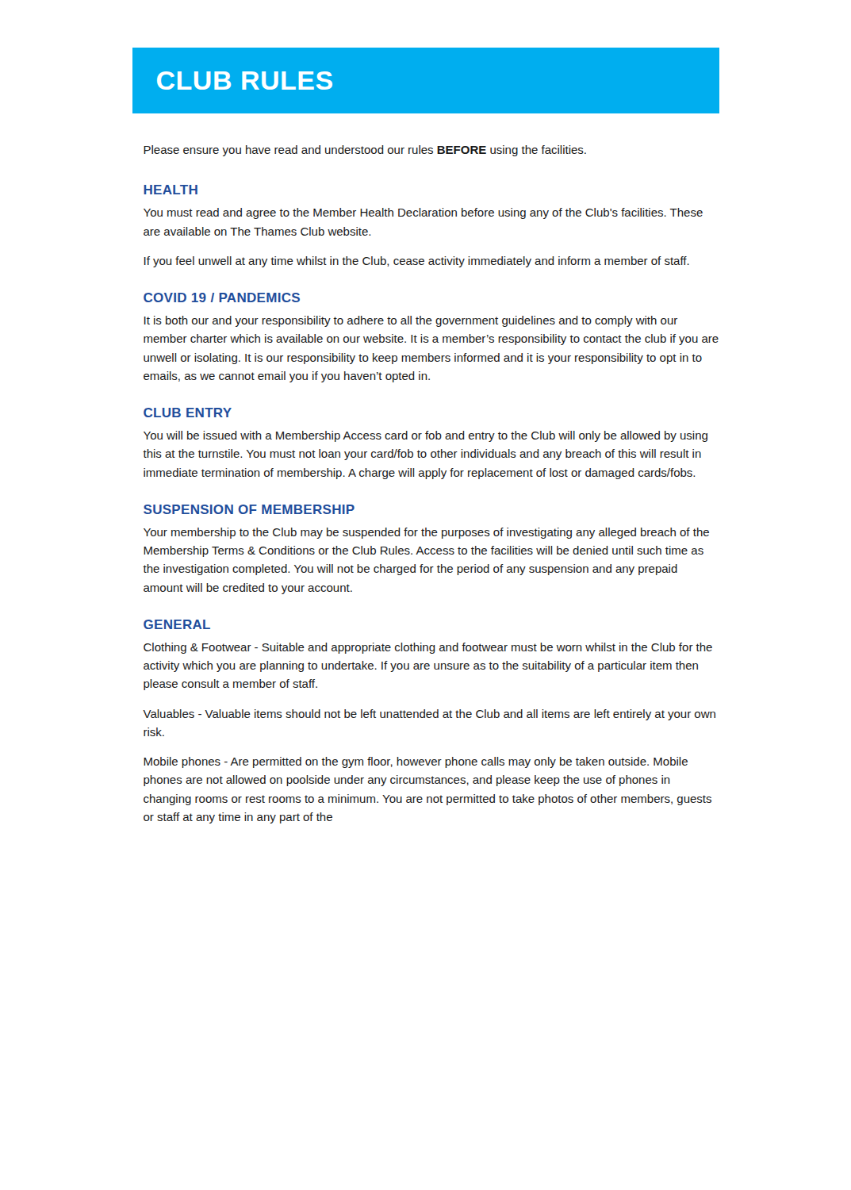CLUB RULES
Please ensure you have read and understood our rules BEFORE using the facilities.
HEALTH
You must read and agree to the Member Health Declaration before using any of the Club's facilities. These are available on The Thames Club website.
If you feel unwell at any time whilst in the Club, cease activity immediately and inform a member of staff.
COVID 19 / PANDEMICS
It is both our and your responsibility to adhere to all the government guidelines and to comply with our member charter which is available on our website. It is a member’s responsibility to contact the club if you are unwell or isolating. It is our responsibility to keep members informed and it is your responsibility to opt in to emails, as we cannot email you if you haven’t opted in.
CLUB ENTRY
You will be issued with a Membership Access card or fob and entry to the Club will only be allowed by using this at the turnstile. You must not loan your card/fob to other individuals and any breach of this will result in immediate termination of membership. A charge will apply for replacement of lost or damaged cards/fobs.
SUSPENSION OF MEMBERSHIP
Your membership to the Club may be suspended for the purposes of investigating any alleged breach of the Membership Terms & Conditions or the Club Rules. Access to the facilities will be denied until such time as the investigation completed. You will not be charged for the period of any suspension and any prepaid amount will be credited to your account.
GENERAL
Clothing & Footwear - Suitable and appropriate clothing and footwear must be worn whilst in the Club for the activity which you are planning to undertake. If you are unsure as to the suitability of a particular item then please consult a member of staff.
Valuables - Valuable items should not be left unattended at the Club and all items are left entirely at your own risk.
Mobile phones - Are permitted on the gym floor, however phone calls may only be taken outside. Mobile phones are not allowed on poolside under any circumstances, and please keep the use of phones in changing rooms or rest rooms to a minimum. You are not permitted to take photos of other members, guests or staff at any time in any part of the